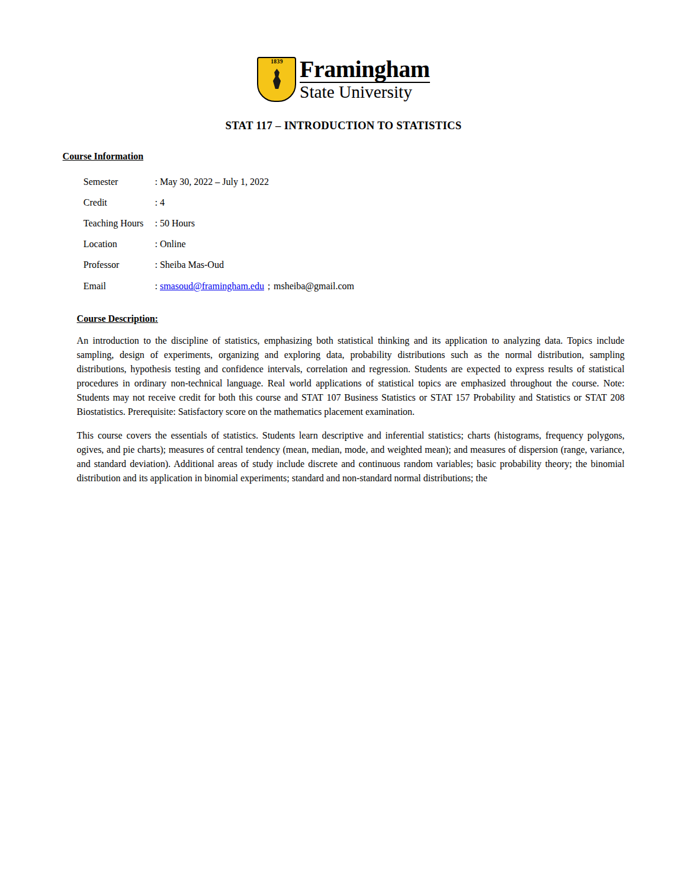Framingham
State University
STAT 117 – INTRODUCTION TO STATISTICS
Course Information
| Semester | : May 30, 2022 – July 1, 2022 |
| Credit | : 4 |
| Teaching Hours | : 50 Hours |
| Location | : Online |
| Professor | : Sheiba Mas-Oud |
| Email | : smasoud@framingham.edu ；msheiba@gmail.com |
Course Description:
An introduction to the discipline of statistics, emphasizing both statistical thinking and its application to analyzing data. Topics include sampling, design of experiments, organizing and exploring data, probability distributions such as the normal distribution, sampling distributions, hypothesis testing and confidence intervals, correlation and regression. Students are expected to express results of statistical procedures in ordinary non-technical language. Real world applications of statistical topics are emphasized throughout the course. Note: Students may not receive credit for both this course and STAT 107 Business Statistics or STAT 157 Probability and Statistics or STAT 208 Biostatistics. Prerequisite: Satisfactory score on the mathematics placement examination.
This course covers the essentials of statistics. Students learn descriptive and inferential statistics; charts (histograms, frequency polygons, ogives, and pie charts); measures of central tendency (mean, median, mode, and weighted mean); and measures of dispersion (range, variance, and standard deviation). Additional areas of study include discrete and continuous random variables; basic probability theory; the binomial distribution and its application in binomial experiments; standard and non-standard normal distributions; the